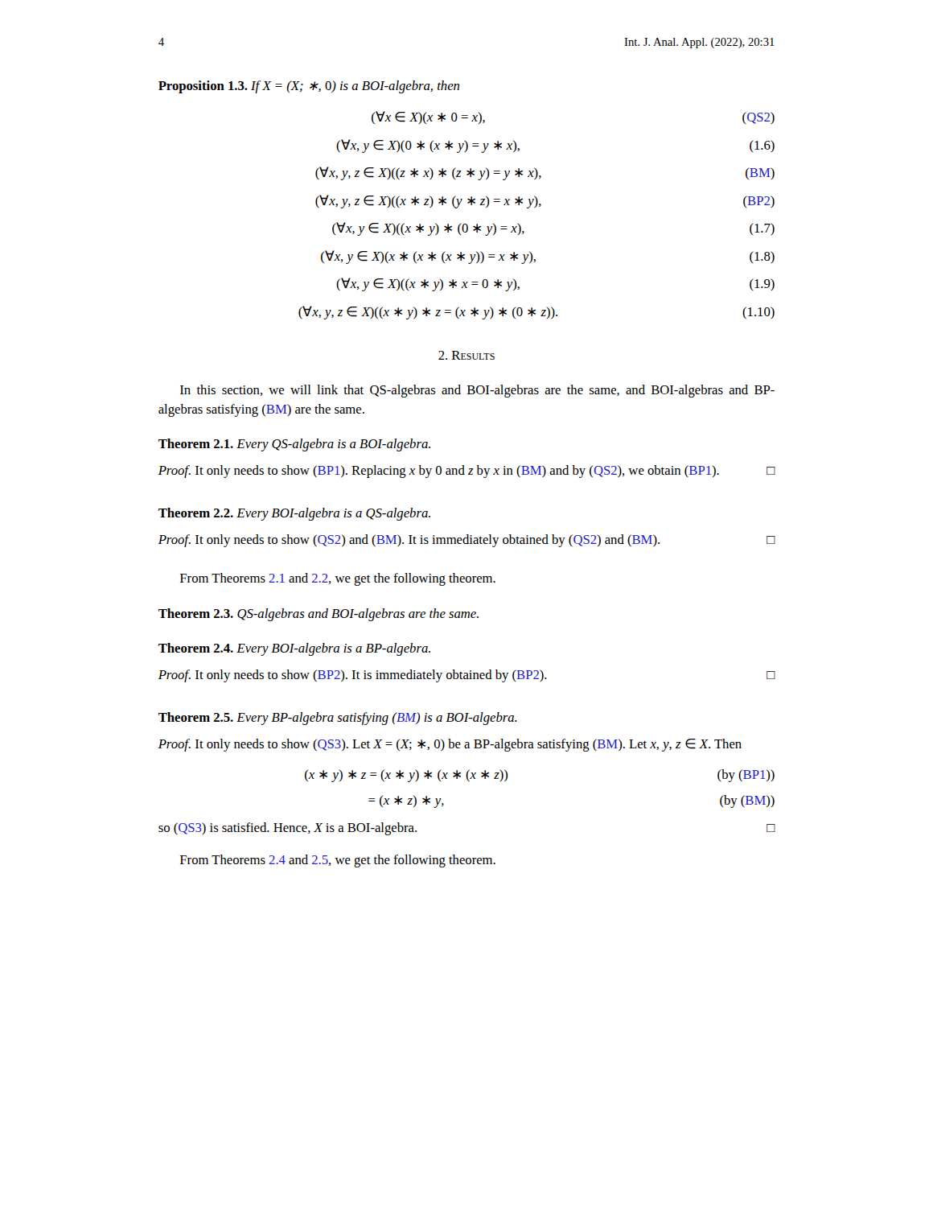4 Int. J. Anal. Appl. (2022), 20:31
Proposition 1.3. If X = (X; ∗, 0) is a BOI-algebra, then
(∀x ∈ X)(x ∗ 0 = x),
(QS2)
(∀x, y ∈ X)(0 ∗ (x ∗ y) = y ∗ x),
(1.6)
(∀x, y, z ∈ X)((z ∗ x) ∗ (z ∗ y) = y ∗ x),
(BM)
(∀x, y, z ∈ X)((x ∗ z) ∗ (y ∗ z) = x ∗ y),
(BP2)
(∀x, y ∈ X)((x ∗ y) ∗ (0 ∗ y) = x),
(1.7)
(∀x, y ∈ X)(x ∗ (x ∗ (x ∗ y)) = x ∗ y),
(1.8)
(∀x, y ∈ X)((x ∗ y) ∗ x = 0 ∗ y),
(1.9)
(∀x, y, z ∈ X)((x ∗ y) ∗ z = (x ∗ y) ∗ (0 ∗ z)).
(1.10)
2. Results
In this section, we will link that QS-algebras and BOI-algebras are the same, and BOI-algebras and BP-algebras satisfying (BM) are the same.
Theorem 2.1. Every QS-algebra is a BOI-algebra.
Proof. It only needs to show (BP1). Replacing x by 0 and z by x in (BM) and by (QS2), we obtain (BP1). □
Theorem 2.2. Every BOI-algebra is a QS-algebra.
Proof. It only needs to show (QS2) and (BM). It is immediately obtained by (QS2) and (BM). □
From Theorems 2.1 and 2.2, we get the following theorem.
Theorem 2.3. QS-algebras and BOI-algebras are the same.
Theorem 2.4. Every BOI-algebra is a BP-algebra.
Proof. It only needs to show (BP2). It is immediately obtained by (BP2). □
Theorem 2.5. Every BP-algebra satisfying (BM) is a BOI-algebra.
Proof. It only needs to show (QS3). Let X = (X; ∗, 0) be a BP-algebra satisfying (BM). Let x, y, z ∈ X. Then
(x ∗ y) ∗ z = (x ∗ y) ∗ (x ∗ (x ∗ z))
(by (BP1))
= (x ∗ z) ∗ y,
(by (BM))
so (QS3) is satisfied. Hence, X is a BOI-algebra. □
From Theorems 2.4 and 2.5, we get the following theorem.